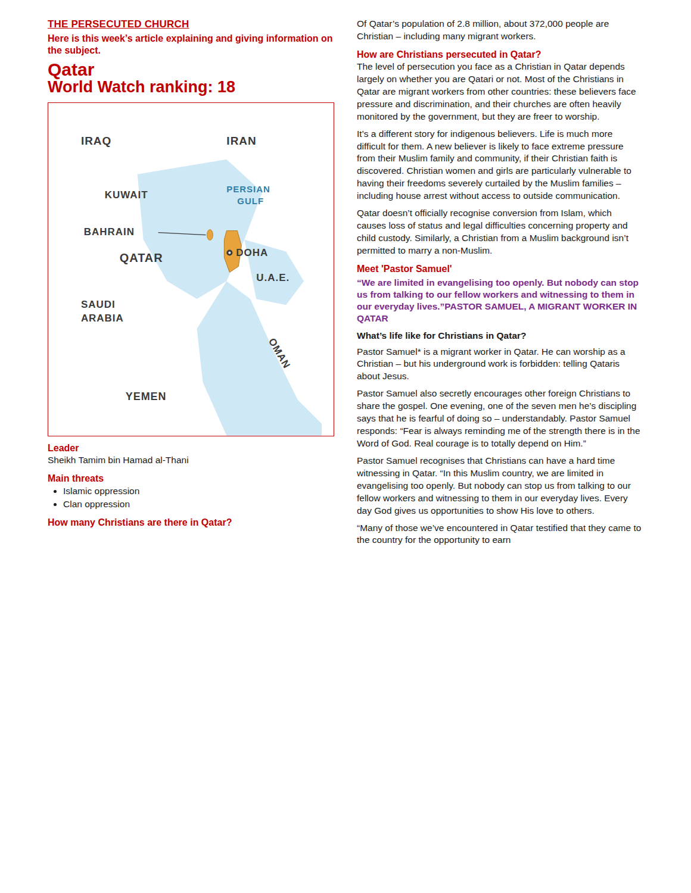THE PERSECUTED CHURCH
Here is this week’s article explaining and giving information on the subject.
Qatar
World Watch ranking: 18
IRAQ IRAN KUWAIT PERSIAN GULF BAHRAIN QATAR DOHA U.A.E. SAUDI ARABIA OMAN YEMEN
Leader
Sheikh Tamim bin Hamad al-Thani
Main threats
Islamic oppression
Clan oppression
How many Christians are there in Qatar?
Of Qatar’s population of 2.8 million, about 372,000 people are Christian – including many migrant workers.
How are Christians persecuted in Qatar?
The level of persecution you face as a Christian in Qatar depends largely on whether you are Qatari or not. Most of the Christians in Qatar are migrant workers from other countries: these believers face pressure and discrimination, and their churches are often heavily monitored by the government, but they are freer to worship.
It’s a different story for indigenous believers. Life is much more difficult for them. A new believer is likely to face extreme pressure from their Muslim family and community, if their Christian faith is discovered. Christian women and girls are particularly vulnerable to having their freedoms severely curtailed by the Muslim families – including house arrest without access to outside communication.
Qatar doesn’t officially recognise conversion from Islam, which causes loss of status and legal difficulties concerning property and child custody. Similarly, a Christian from a Muslim background isn’t permitted to marry a non-Muslim.
Meet 'Pastor Samuel'
“We are limited in evangelising too openly. But nobody can stop us from talking to our fellow workers and witnessing to them in our everyday lives.”PASTOR SAMUEL, A MIGRANT WORKER IN QATAR
What’s life like for Christians in Qatar?
Pastor Samuel* is a migrant worker in Qatar. He can worship as a Christian – but his underground work is forbidden: telling Qataris about Jesus.
Pastor Samuel also secretly encourages other foreign Christians to share the gospel. One evening, one of the seven men he’s discipling says that he is fearful of doing so – understandably. Pastor Samuel responds: “Fear is always reminding me of the strength there is in the Word of God. Real courage is to totally depend on Him.”
Pastor Samuel recognises that Christians can have a hard time witnessing in Qatar. “In this Muslim country, we are limited in evangelising too openly. But nobody can stop us from talking to our fellow workers and witnessing to them in our everyday lives. Every day God gives us opportunities to show His love to others.
“Many of those we’ve encountered in Qatar testified that they came to the country for the opportunity to earn